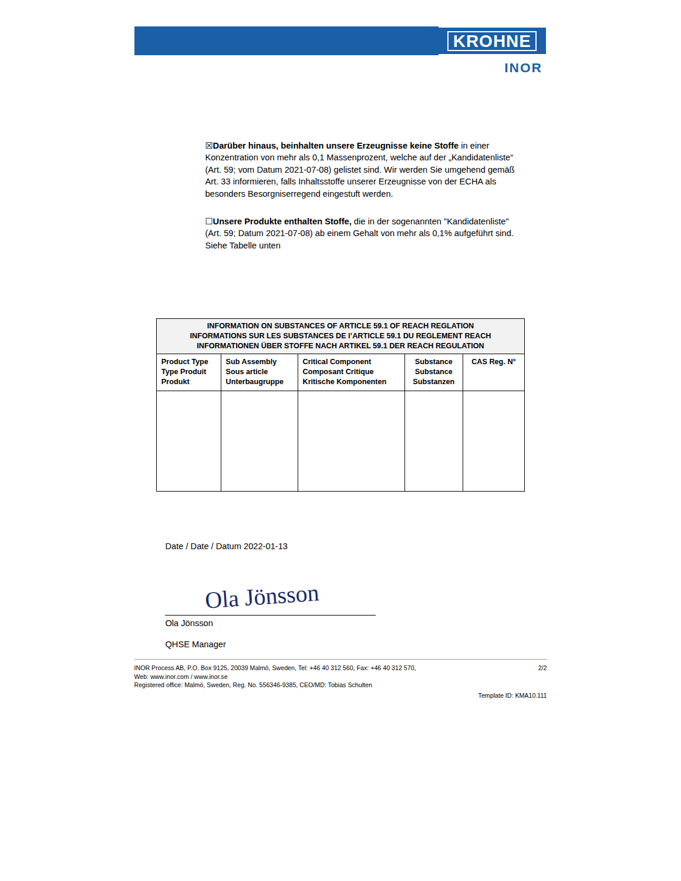KROHNE
INOR
☒Darüber hinaus, beinhalten unsere Erzeugnisse keine Stoffe in einer Konzentration von mehr als 0,1 Massenprozent, welche auf der „Kandidatenliste“ (Art. 59; vom Datum 2021-07-08) gelistet sind. Wir werden Sie umgehend gemäß Art. 33 informieren, falls Inhaltsstoffe unserer Erzeugnisse von der ECHA als besonders Besorgniserregend eingestuft werden.
☐Unsere Produkte enthalten Stoffe, die in der sogenannten "Kandidatenliste" (Art. 59; Datum 2021-07-08) ab einem Gehalt von mehr als 0,1% aufgeführt sind.
Siehe Tabelle unten
| INFORMATION ON SUBSTANCES OF ARTICLE 59.1 OF REACH REGLATION INFORMATIONS SUR LES SUBSTANCES DE l’ARTICLE 59.1 DU REGLEMENT REACH INFORMATIONEN ÜBER STOFFE NACH ARTIKEL 59.1 DER REACH REGULATION |
| --- |
| Product Type Type Produit Produkt | Sub Assembly Sous article Unterbaugruppe | Critical Component Composant Critique Kritische Komponenten | Substance Substance Substanzen | CAS Reg. N° |
Date / Date / Datum 2022-01-13
Ola Jönsson
Ola Jönsson
QHSE Manager
INOR Process AB, P.O. Box 9125, 20039 Malmö, Sweden, Tel: +46 40 312 560, Fax: +46 40 312 570,
Web: www.inor.com / www.inor.se
Registered office: Malmö, Sweden, Reg. No. 556346-9385, CEO/MD: Tobias Schulten
2/2
Template ID: KMA10.111